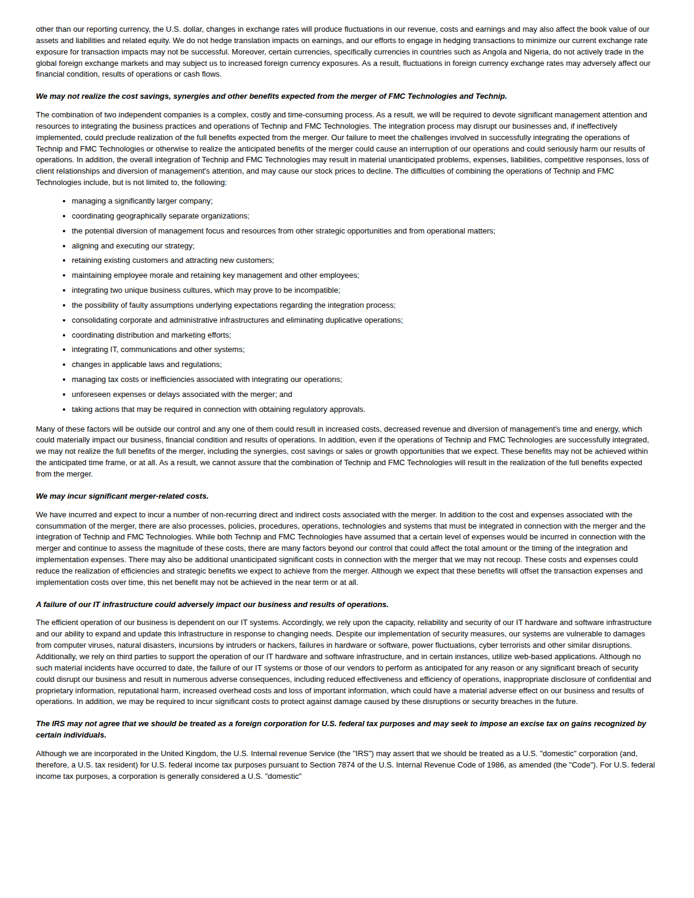other than our reporting currency, the U.S. dollar, changes in exchange rates will produce fluctuations in our revenue, costs and earnings and may also affect the book value of our assets and liabilities and related equity. We do not hedge translation impacts on earnings, and our efforts to engage in hedging transactions to minimize our current exchange rate exposure for transaction impacts may not be successful. Moreover, certain currencies, specifically currencies in countries such as Angola and Nigeria, do not actively trade in the global foreign exchange markets and may subject us to increased foreign currency exposures. As a result, fluctuations in foreign currency exchange rates may adversely affect our financial condition, results of operations or cash flows.
We may not realize the cost savings, synergies and other benefits expected from the merger of FMC Technologies and Technip.
The combination of two independent companies is a complex, costly and time-consuming process. As a result, we will be required to devote significant management attention and resources to integrating the business practices and operations of Technip and FMC Technologies. The integration process may disrupt our businesses and, if ineffectively implemented, could preclude realization of the full benefits expected from the merger. Our failure to meet the challenges involved in successfully integrating the operations of Technip and FMC Technologies or otherwise to realize the anticipated benefits of the merger could cause an interruption of our operations and could seriously harm our results of operations. In addition, the overall integration of Technip and FMC Technologies may result in material unanticipated problems, expenses, liabilities, competitive responses, loss of client relationships and diversion of management's attention, and may cause our stock prices to decline. The difficulties of combining the operations of Technip and FMC Technologies include, but is not limited to, the following:
managing a significantly larger company;
coordinating geographically separate organizations;
the potential diversion of management focus and resources from other strategic opportunities and from operational matters;
aligning and executing our strategy;
retaining existing customers and attracting new customers;
maintaining employee morale and retaining key management and other employees;
integrating two unique business cultures, which may prove to be incompatible;
the possibility of faulty assumptions underlying expectations regarding the integration process;
consolidating corporate and administrative infrastructures and eliminating duplicative operations;
coordinating distribution and marketing efforts;
integrating IT, communications and other systems;
changes in applicable laws and regulations;
managing tax costs or inefficiencies associated with integrating our operations;
unforeseen expenses or delays associated with the merger; and
taking actions that may be required in connection with obtaining regulatory approvals.
Many of these factors will be outside our control and any one of them could result in increased costs, decreased revenue and diversion of management's time and energy, which could materially impact our business, financial condition and results of operations. In addition, even if the operations of Technip and FMC Technologies are successfully integrated, we may not realize the full benefits of the merger, including the synergies, cost savings or sales or growth opportunities that we expect. These benefits may not be achieved within the anticipated time frame, or at all. As a result, we cannot assure that the combination of Technip and FMC Technologies will result in the realization of the full benefits expected from the merger.
We may incur significant merger-related costs.
We have incurred and expect to incur a number of non-recurring direct and indirect costs associated with the merger. In addition to the cost and expenses associated with the consummation of the merger, there are also processes, policies, procedures, operations, technologies and systems that must be integrated in connection with the merger and the integration of Technip and FMC Technologies. While both Technip and FMC Technologies have assumed that a certain level of expenses would be incurred in connection with the merger and continue to assess the magnitude of these costs, there are many factors beyond our control that could affect the total amount or the timing of the integration and implementation expenses. There may also be additional unanticipated significant costs in connection with the merger that we may not recoup. These costs and expenses could reduce the realization of efficiencies and strategic benefits we expect to achieve from the merger. Although we expect that these benefits will offset the transaction expenses and implementation costs over time, this net benefit may not be achieved in the near term or at all.
A failure of our IT infrastructure could adversely impact our business and results of operations.
The efficient operation of our business is dependent on our IT systems. Accordingly, we rely upon the capacity, reliability and security of our IT hardware and software infrastructure and our ability to expand and update this infrastructure in response to changing needs. Despite our implementation of security measures, our systems are vulnerable to damages from computer viruses, natural disasters, incursions by intruders or hackers, failures in hardware or software, power fluctuations, cyber terrorists and other similar disruptions. Additionally, we rely on third parties to support the operation of our IT hardware and software infrastructure, and in certain instances, utilize web-based applications. Although no such material incidents have occurred to date, the failure of our IT systems or those of our vendors to perform as anticipated for any reason or any significant breach of security could disrupt our business and result in numerous adverse consequences, including reduced effectiveness and efficiency of operations, inappropriate disclosure of confidential and proprietary information, reputational harm, increased overhead costs and loss of important information, which could have a material adverse effect on our business and results of operations. In addition, we may be required to incur significant costs to protect against damage caused by these disruptions or security breaches in the future.
The IRS may not agree that we should be treated as a foreign corporation for U.S. federal tax purposes and may seek to impose an excise tax on gains recognized by certain individuals.
Although we are incorporated in the United Kingdom, the U.S. Internal revenue Service (the "IRS") may assert that we should be treated as a U.S. "domestic" corporation (and, therefore, a U.S. tax resident) for U.S. federal income tax purposes pursuant to Section 7874 of the U.S. Internal Revenue Code of 1986, as amended (the "Code"). For U.S. federal income tax purposes, a corporation is generally considered a U.S. "domestic"